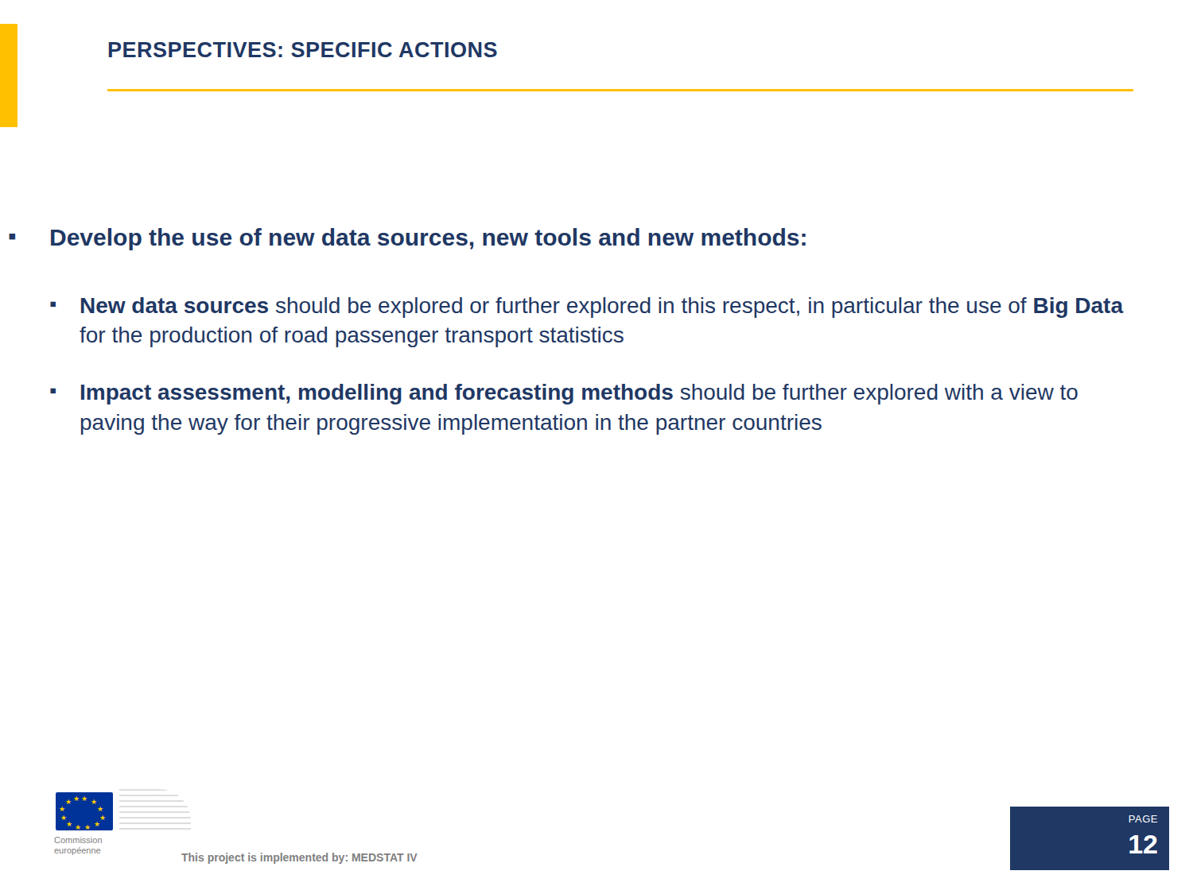PERSPECTIVES: SPECIFIC ACTIONS
Develop the use of new data sources, new tools and new methods:
New data sources should be explored or further explored in this respect, in particular the use of Big Data for the production of road passenger transport statistics
Impact assessment, modelling and forecasting methods should be further explored with a view to paving the way for their progressive implementation in the partner countries
★ ★ ★ ★ ★ ★ ★ ★ ★ ★ ★ ★
Commission
européenne
This project is implemented by: MEDSTAT IV
PAGE
12